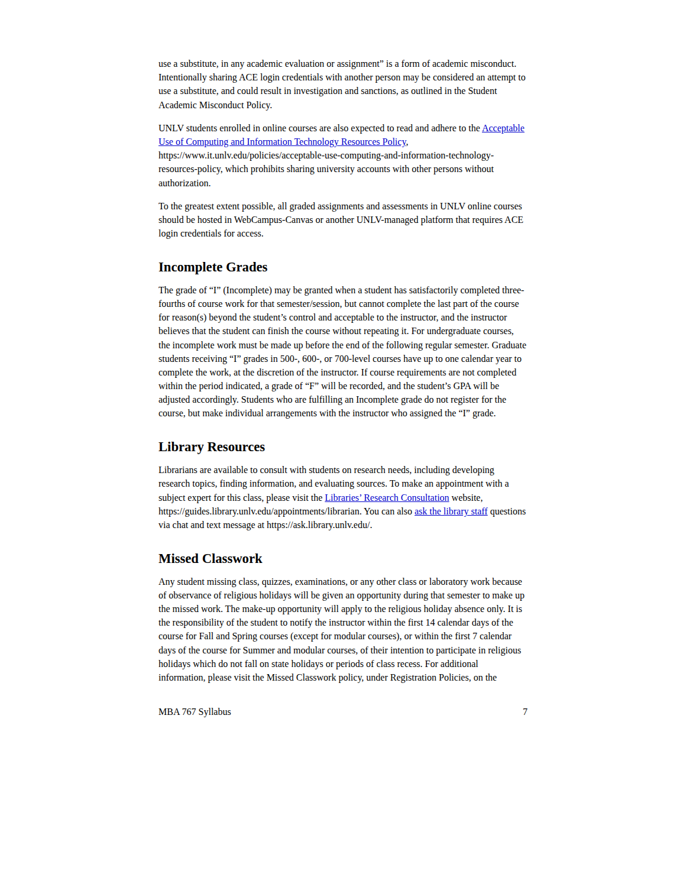use a substitute, in any academic evaluation or assignment” is a form of academic misconduct. Intentionally sharing ACE login credentials with another person may be considered an attempt to use a substitute, and could result in investigation and sanctions, as outlined in the Student Academic Misconduct Policy.
UNLV students enrolled in online courses are also expected to read and adhere to the Acceptable Use of Computing and Information Technology Resources Policy, https://www.it.unlv.edu/policies/acceptable-use-computing-and-information-technology-resources-policy, which prohibits sharing university accounts with other persons without authorization.
To the greatest extent possible, all graded assignments and assessments in UNLV online courses should be hosted in WebCampus-Canvas or another UNLV-managed platform that requires ACE login credentials for access.
Incomplete Grades
The grade of “I” (Incomplete) may be granted when a student has satisfactorily completed three-fourths of course work for that semester/session, but cannot complete the last part of the course for reason(s) beyond the student’s control and acceptable to the instructor, and the instructor believes that the student can finish the course without repeating it. For undergraduate courses, the incomplete work must be made up before the end of the following regular semester. Graduate students receiving “I” grades in 500-, 600-, or 700-level courses have up to one calendar year to complete the work, at the discretion of the instructor. If course requirements are not completed within the period indicated, a grade of “F” will be recorded, and the student’s GPA will be adjusted accordingly. Students who are fulfilling an Incomplete grade do not register for the course, but make individual arrangements with the instructor who assigned the “I” grade.
Library Resources
Librarians are available to consult with students on research needs, including developing research topics, finding information, and evaluating sources. To make an appointment with a subject expert for this class, please visit the Libraries’ Research Consultation website, https://guides.library.unlv.edu/appointments/librarian. You can also ask the library staff questions via chat and text message at https://ask.library.unlv.edu/.
Missed Classwork
Any student missing class, quizzes, examinations, or any other class or laboratory work because of observance of religious holidays will be given an opportunity during that semester to make up the missed work. The make-up opportunity will apply to the religious holiday absence only. It is the responsibility of the student to notify the instructor within the first 14 calendar days of the course for Fall and Spring courses (except for modular courses), or within the first 7 calendar days of the course for Summer and modular courses, of their intention to participate in religious holidays which do not fall on state holidays or periods of class recess. For additional information, please visit the Missed Classwork policy, under Registration Policies, on the
MBA 767 Syllabus
7